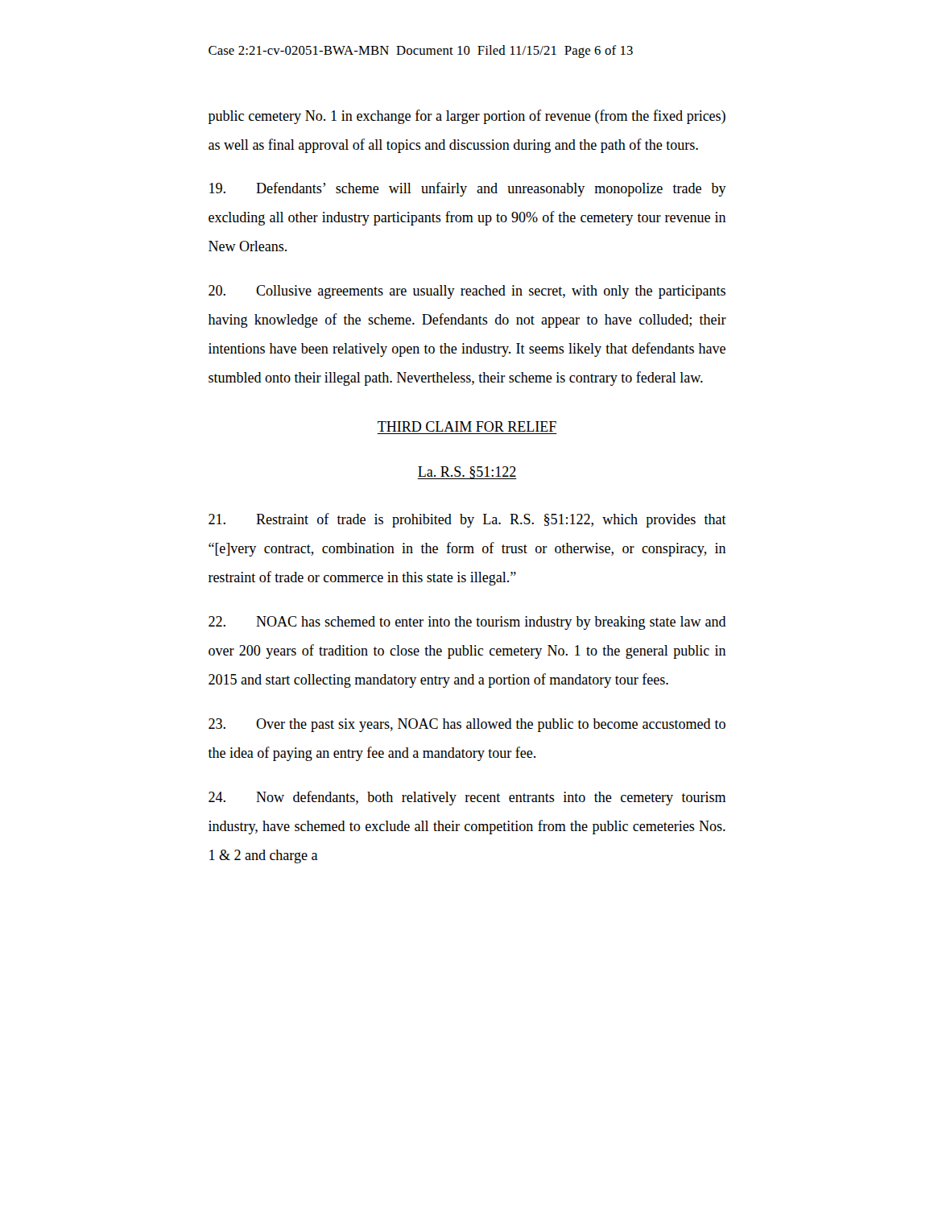Case 2:21-cv-02051-BWA-MBN Document 10 Filed 11/15/21 Page 6 of 13
public cemetery No. 1 in exchange for a larger portion of revenue (from the fixed prices) as well as final approval of all topics and discussion during and the path of the tours.
19. Defendants’ scheme will unfairly and unreasonably monopolize trade by excluding all other industry participants from up to 90% of the cemetery tour revenue in New Orleans.
20. Collusive agreements are usually reached in secret, with only the participants having knowledge of the scheme. Defendants do not appear to have colluded; their intentions have been relatively open to the industry. It seems likely that defendants have stumbled onto their illegal path. Nevertheless, their scheme is contrary to federal law.
THIRD CLAIM FOR RELIEF
La. R.S. §51:122
21. Restraint of trade is prohibited by La. R.S. §51:122, which provides that “[e]very contract, combination in the form of trust or otherwise, or conspiracy, in restraint of trade or commerce in this state is illegal.”
22. NOAC has schemed to enter into the tourism industry by breaking state law and over 200 years of tradition to close the public cemetery No. 1 to the general public in 2015 and start collecting mandatory entry and a portion of mandatory tour fees.
23. Over the past six years, NOAC has allowed the public to become accustomed to the idea of paying an entry fee and a mandatory tour fee.
24. Now defendants, both relatively recent entrants into the cemetery tourism industry, have schemed to exclude all their competition from the public cemeteries Nos. 1 & 2 and charge a